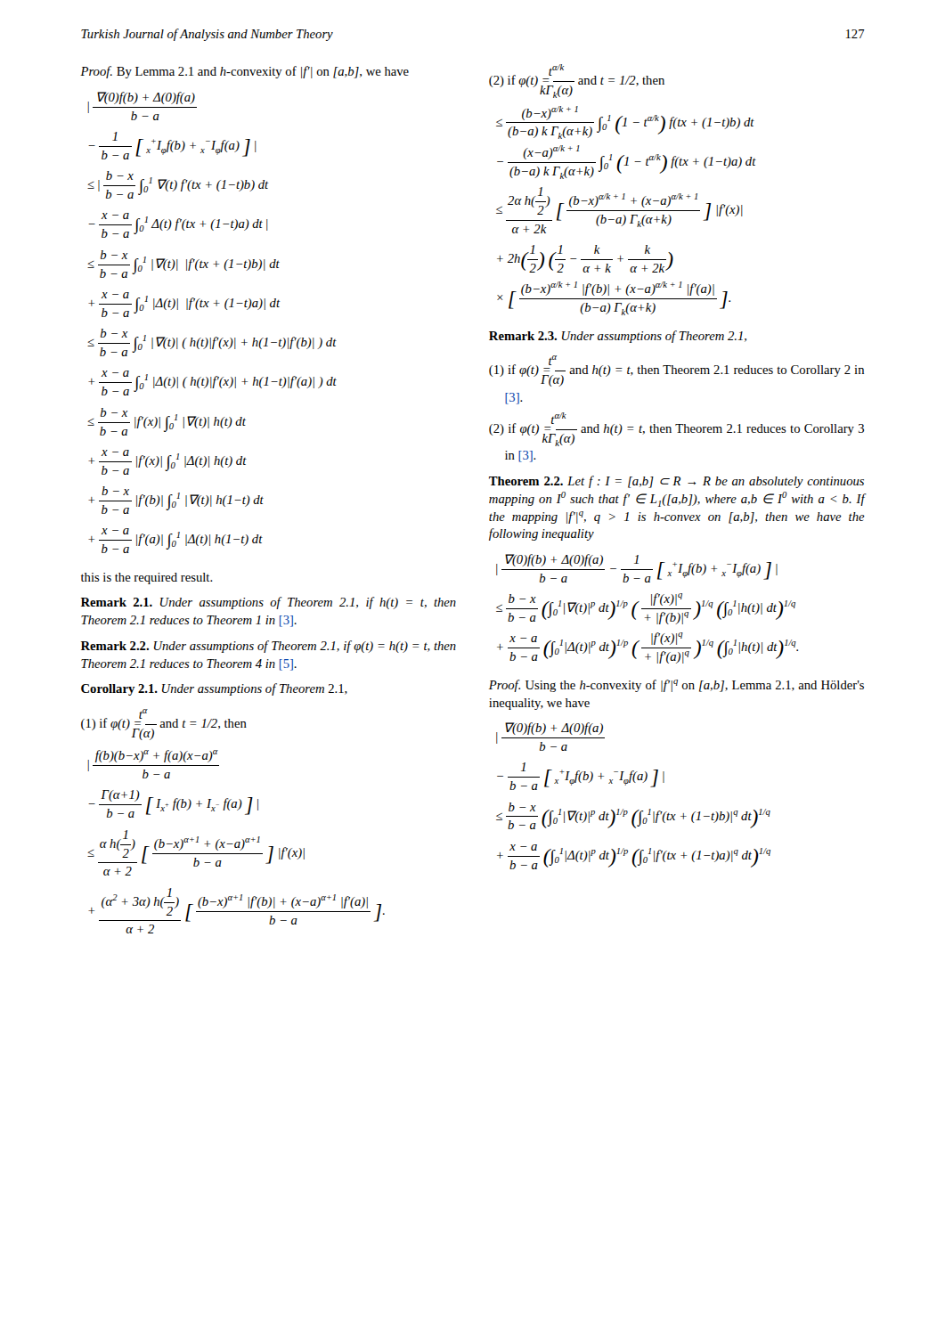Turkish Journal of Analysis and Number Theory 127
Proof. By Lemma 2.1 and h-convexity of |f′| on [a,b], we have
| ∇(0)f(b) + Δ(0)f(a) b − a − 1 b − a [ x+Iφf(b) + x−Iφf(a) ] | ≤ | b − x b − a ∫01 ∇(t) f′(tx + (1−t)b) dt − x − a b − a ∫01 Δ(t) f′(tx + (1−t)a) dt | ≤ b − x b − a ∫01 |∇(t)|  |f′(tx + (1−t)b)| dt + x − a b − a ∫01 |Δ(t)|  |f′(tx + (1−t)a)| dt ≤ b − x b − a ∫01 |∇(t)| ( h(t)|f′(x)| + h(1−t)|f′(b)| ) dt + x − a b − a ∫01 |Δ(t)| ( h(t)|f′(x)| + h(1−t)|f′(a)| ) dt ≤ b − x b − a |f′(x)| ∫01 |∇(t)| h(t) dt + x − a b − a |f′(x)| ∫01 |Δ(t)| h(t) dt + b − x b − a |f′(b)| ∫01 |∇(t)| h(1−t) dt + x − a b − a |f′(a)| ∫01 |Δ(t)| h(1−t) dt
this is the required result.
Remark 2.1. Under assumptions of Theorem 2.1, if h(t) = t, then Theorem 2.1 reduces to Theorem 1 in [3].
Remark 2.2. Under assumptions of Theorem 2.1, if φ(t) = h(t) = t, then Theorem 2.1 reduces to Theorem 4 in [5].
Corollary 2.1. Under assumptions of Theorem 2.1,
(1) if φ(t) = tα Γ(α) and t = 1/2, then
| f(b)(b−x)α + f(a)(x−a)α b − a − Γ(α+1) b − a [ Ix+ f(b) + Ix− f(a) ] | ≤ α h(12) α + 2 [ (b−x)α+1 + (x−a)α+1 b − a ] |f′(x)| + (α2 + 3α) h(12) α + 2 [ (b−x)α+1 |f′(b)| + (x−a)α+1 |f′(a)|b − a ].
(2) if φ(t) = tα/k kΓk(α) and t = 1/2, then
≤ (b−x)α/k + 1(b−a) k Γk(α+k) ∫01 (1 − tα/k) f(tx + (1−t)b) dt − (x−a)α/k + 1(b−a) k Γk(α+k) ∫01 (1 − tα/k) f(tx + (1−t)a) dt ≤ 2α h(12) α + 2k [ (b−x)α/k + 1 + (x−a)α/k + 1(b−a) Γk(α+k) ] |f′(x)| + 2h(12) (12 − kα + k + kα + 2k) × [ (b−x)α/k + 1 |f′(b)| + (x−a)α/k + 1 |f′(a)|(b−a) Γk(α+k) ].
Remark 2.3. Under assumptions of Theorem 2.1,
(1) if φ(t) = tα Γ(α) and h(t) = t, then Theorem 2.1 reduces to Corollary 2 in [3].
(2) if φ(t) = tα/k kΓk(α) and h(t) = t, then Theorem 2.1 reduces to Corollary 3 in [3].
Theorem 2.2. Let f : I = [a,b] ⊂ R → R be an absolutely continuous mapping on I0 such that f′ ∈ L1([a,b]), where a,b ∈ I0 with a < b. If the mapping |f′|q, q > 1 is h-convex on [a,b], then we have the following inequality
| ∇(0)f(b) + Δ(0)f(a) b − a − 1 b − a [ x+Iφf(b) + x−Iφf(a) ] | ≤ b − x b − a (∫01|∇(t)|p dt)1/p ( |f′(x)|q+ |f′(b)|q )1/q (∫01|h(t)| dt)1/q + x − a b − a (∫01|Δ(t)|p dt)1/p ( |f′(x)|q+ |f′(a)|q )1/q (∫01|h(t)| dt)1/q.
Proof. Using the h-convexity of |f′|q on [a,b], Lemma 2.1, and Hölder's inequality, we have
| ∇(0)f(b) + Δ(0)f(a) b − a − 1 b − a [ x+Iφf(b) + x−Iφf(a) ] | ≤ b − x b − a (∫01|∇(t)|p dt)1/p (∫01|f′(tx + (1−t)b)|q dt)1/q + x − a b − a (∫01|Δ(t)|p dt)1/p (∫01|f′(tx + (1−t)a)|q dt)1/q